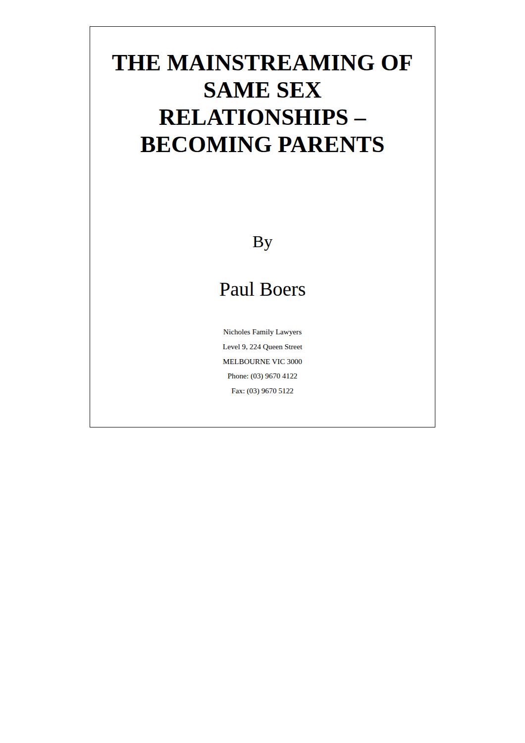THE MAINSTREAMING OF
SAME SEX
RELATIONSHIPS –
BECOMING PARENTS
By
Paul Boers
Nicholes Family Lawyers
Level 9, 224 Queen Street
MELBOURNE VIC 3000
Phone: (03) 9670 4122
Fax: (03) 9670 5122